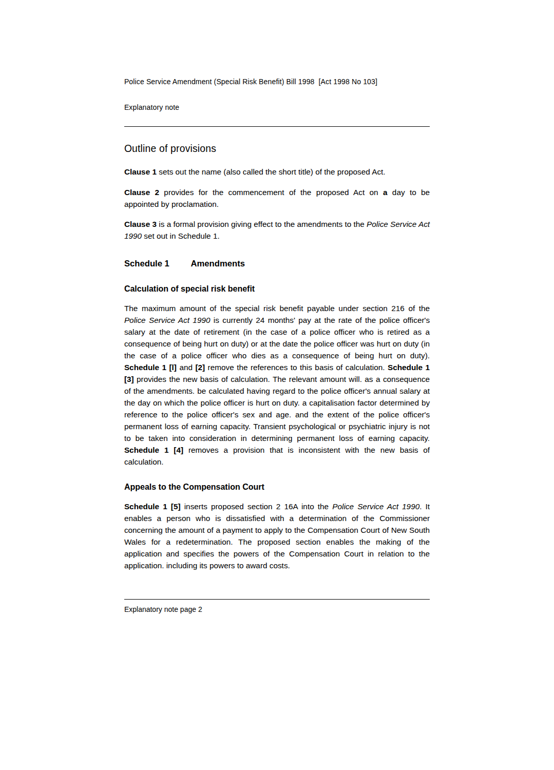Police Service Amendment (Special Risk Benefit) Bill 1998 [Act 1998 No 103]
Explanatory note
Outline of provisions
Clause 1 sets out the name (also called the short title) of the proposed Act.
Clause 2 provides for the commencement of the proposed Act on a day to be appointed by proclamation.
Clause 3 is a formal provision giving effect to the amendments to the Police Service Act 1990 set out in Schedule 1.
Schedule 1 Amendments
Calculation of special risk benefit
The maximum amount of the special risk benefit payable under section 216 of the Police Service Act 1990 is currently 24 months' pay at the rate of the police officer's salary at the date of retirement (in the case of a police officer who is retired as a consequence of being hurt on duty) or at the date the police officer was hurt on duty (in the case of a police officer who dies as a consequence of being hurt on duty). Schedule 1 [l] and [2] remove the references to this basis of calculation. Schedule 1 [3] provides the new basis of calculation. The relevant amount will. as a consequence of the amendments. be calculated having regard to the police officer's annual salary at the day on which the police officer is hurt on duty. a capitalisation factor determined by reference to the police officer's sex and age. and the extent of the police officer's permanent loss of earning capacity. Transient psychological or psychiatric injury is not to be taken into consideration in determining permanent loss of earning capacity. Schedule 1 [4] removes a provision that is inconsistent with the new basis of calculation.
Appeals to the Compensation Court
Schedule 1 [5] inserts proposed section 2 16A into the Police Service Act 1990. It enables a person who is dissatisfied with a determination of the Commissioner concerning the amount of a payment to apply to the Compensation Court of New South Wales for a redetermination. The proposed section enables the making of the application and specifies the powers of the Compensation Court in relation to the application. including its powers to award costs.
Explanatory note page 2